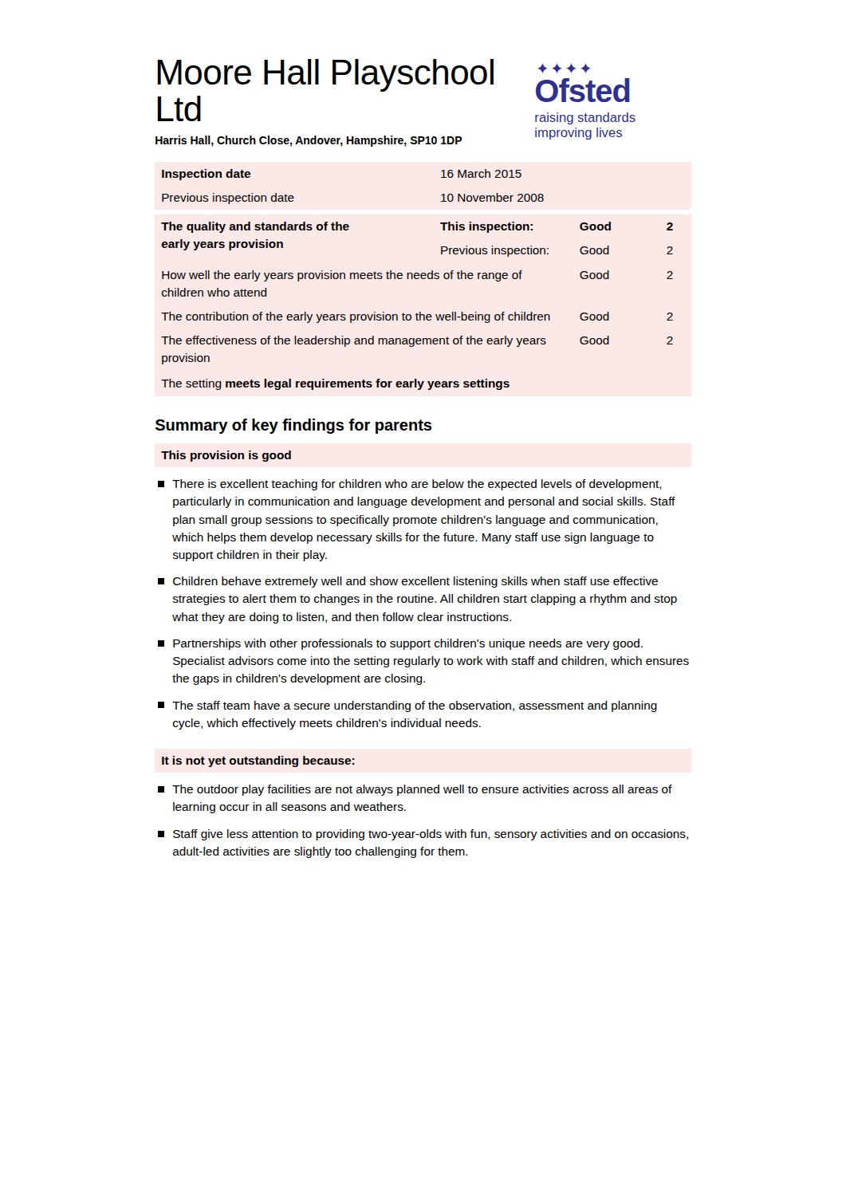Moore Hall Playschool Ltd
Harris Hall, Church Close, Andover, Hampshire, SP10 1DP
✦✦✦✦
Ofsted
raising standards
improving lives
| Inspection date | 16 March 2015 |
| Previous inspection date | 10 November 2008 |
| The quality and standards of the early years provision | This inspection: | Good | 2 |
| Previous inspection: | Good | 2 |
| How well the early years provision meets the needs of the range of children who attend | Good | 2 |
| The contribution of the early years provision to the well-being of children | Good | 2 |
| The effectiveness of the leadership and management of the early years provision | Good | 2 |
The setting meets legal requirements for early years settings
Summary of key findings for parents
This provision is good
There is excellent teaching for children who are below the expected levels of development, particularly in communication and language development and personal and social skills. Staff plan small group sessions to specifically promote children's language and communication, which helps them develop necessary skills for the future. Many staff use sign language to support children in their play.
Children behave extremely well and show excellent listening skills when staff use effective strategies to alert them to changes in the routine. All children start clapping a rhythm and stop what they are doing to listen, and then follow clear instructions.
Partnerships with other professionals to support children's unique needs are very good. Specialist advisors come into the setting regularly to work with staff and children, which ensures the gaps in children's development are closing.
The staff team have a secure understanding of the observation, assessment and planning cycle, which effectively meets children's individual needs.
It is not yet outstanding because:
The outdoor play facilities are not always planned well to ensure activities across all areas of learning occur in all seasons and weathers.
Staff give less attention to providing two-year-olds with fun, sensory activities and on occasions, adult-led activities are slightly too challenging for them.